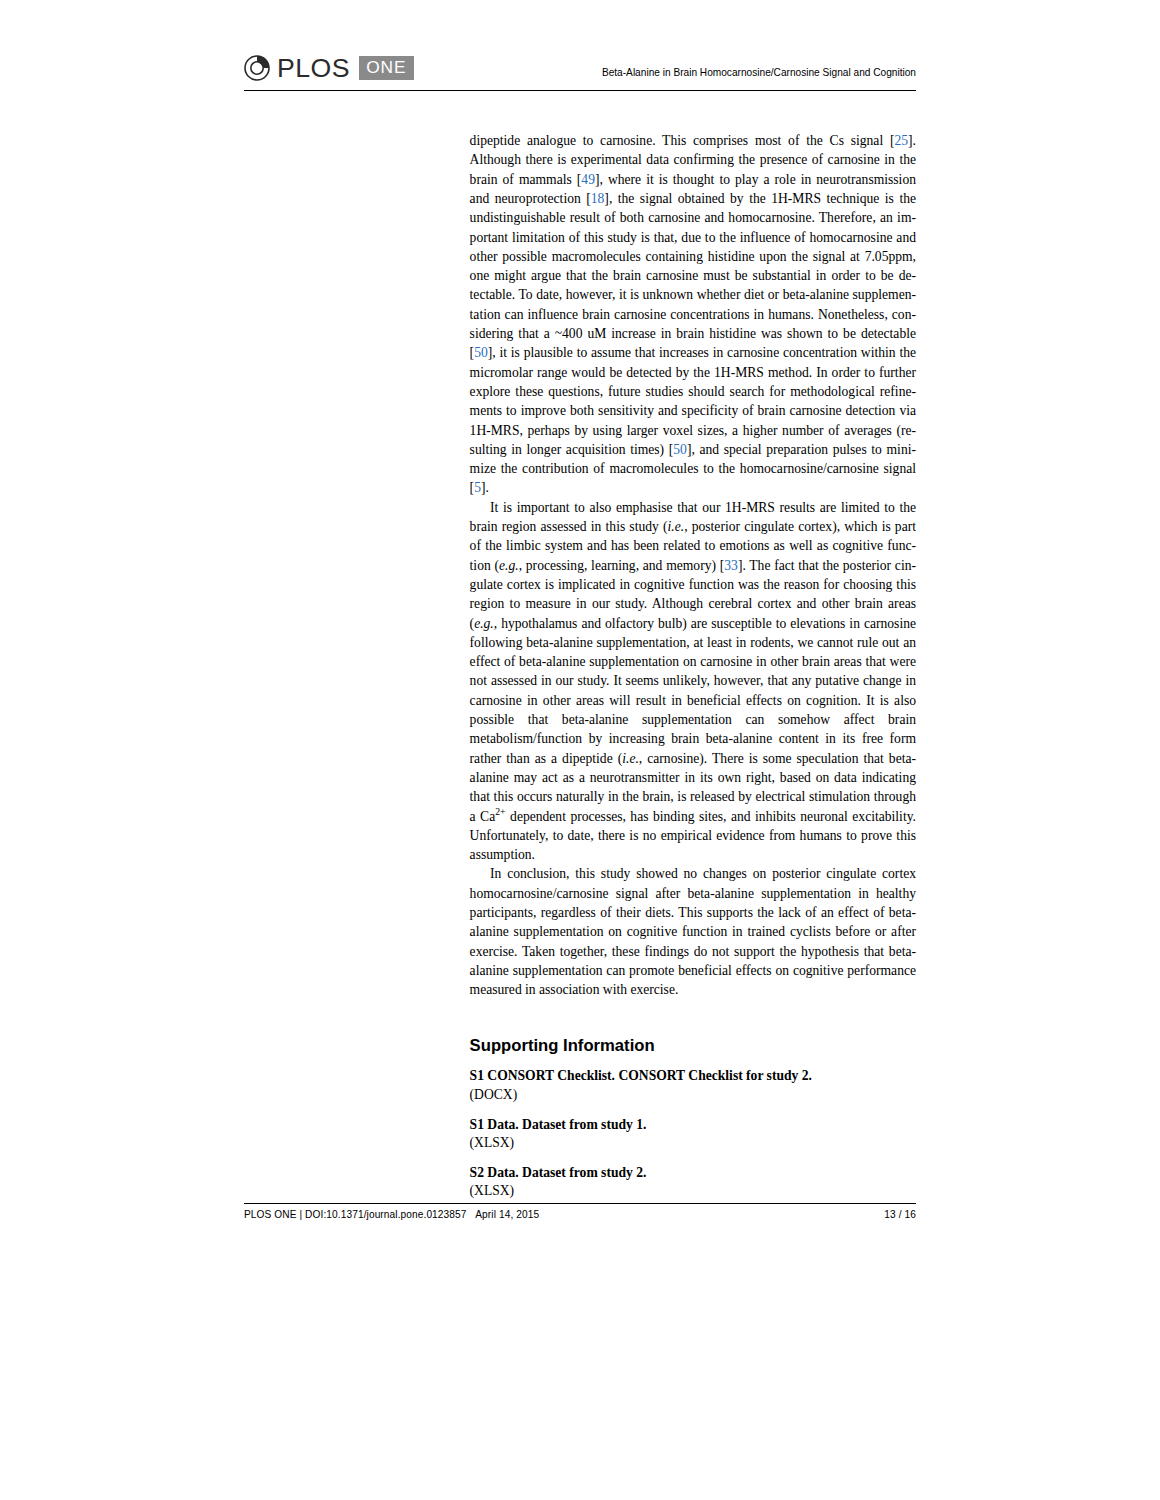PLOS ONE
Beta-Alanine in Brain Homocarnosine/Carnosine Signal and Cognition
dipeptide analogue to carnosine. This comprises most of the Cs signal [25]. Although there is experimental data confirming the presence of carnosine in the brain of mammals [49], where it is thought to play a role in neurotransmission and neuroprotection [18], the signal obtained by the 1H-MRS technique is the undistinguishable result of both carnosine and homocarnosine. Therefore, an important limitation of this study is that, due to the influence of homocarnosine and other possible macromolecules containing histidine upon the signal at 7.05ppm, one might argue that the brain carnosine must be substantial in order to be detectable. To date, however, it is unknown whether diet or beta-alanine supplementation can influence brain carnosine concentrations in humans. Nonetheless, considering that a ~400 uM increase in brain histidine was shown to be detectable [50], it is plausible to assume that increases in carnosine concentration within the micromolar range would be detected by the 1H-MRS method. In order to further explore these questions, future studies should search for methodological refinements to improve both sensitivity and specificity of brain carnosine detection via 1H-MRS, perhaps by using larger voxel sizes, a higher number of averages (resulting in longer acquisition times) [50], and special preparation pulses to minimize the contribution of macromolecules to the homocarnosine/carnosine signal [5].
It is important to also emphasise that our 1H-MRS results are limited to the brain region assessed in this study (i.e., posterior cingulate cortex), which is part of the limbic system and has been related to emotions as well as cognitive function (e.g., processing, learning, and memory) [33]. The fact that the posterior cingulate cortex is implicated in cognitive function was the reason for choosing this region to measure in our study. Although cerebral cortex and other brain areas (e.g., hypothalamus and olfactory bulb) are susceptible to elevations in carnosine following beta-alanine supplementation, at least in rodents, we cannot rule out an effect of beta-alanine supplementation on carnosine in other brain areas that were not assessed in our study. It seems unlikely, however, that any putative change in carnosine in other areas will result in beneficial effects on cognition. It is also possible that beta-alanine supplementation can somehow affect brain metabolism/function by increasing brain beta-alanine content in its free form rather than as a dipeptide (i.e., carnosine). There is some speculation that beta-alanine may act as a neurotransmitter in its own right, based on data indicating that this occurs naturally in the brain, is released by electrical stimulation through a Ca2+ dependent processes, has binding sites, and inhibits neuronal excitability. Unfortunately, to date, there is no empirical evidence from humans to prove this assumption.
In conclusion, this study showed no changes on posterior cingulate cortex homocarnosine/carnosine signal after beta-alanine supplementation in healthy participants, regardless of their diets. This supports the lack of an effect of beta-alanine supplementation on cognitive function in trained cyclists before or after exercise. Taken together, these findings do not support the hypothesis that beta-alanine supplementation can promote beneficial effects on cognitive performance measured in association with exercise.
Supporting Information
S1 CONSORT Checklist. CONSORT Checklist for study 2. (DOCX)
S1 Data. Dataset from study 1. (XLSX)
S2 Data. Dataset from study 2. (XLSX)
PLOS ONE | DOI:10.1371/journal.pone.0123857 April 14, 2015
13 / 16